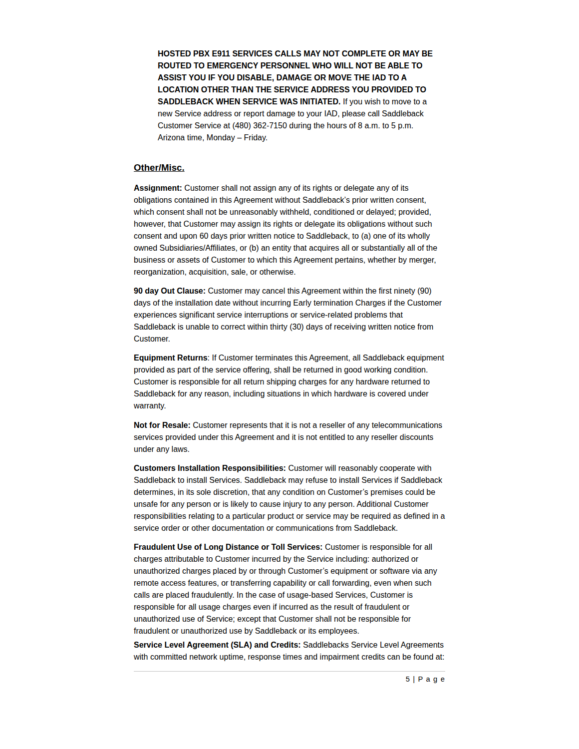HOSTED PBX E911 SERVICES CALLS MAY NOT COMPLETE OR MAY BE ROUTED TO EMERGENCY PERSONNEL WHO WILL NOT BE ABLE TO ASSIST YOU IF YOU DISABLE, DAMAGE OR MOVE THE IAD TO A LOCATION OTHER THAN THE SERVICE ADDRESS YOU PROVIDED TO SADDLEBACK WHEN SERVICE WAS INITIATED. If you wish to move to a new Service address or report damage to your IAD, please call Saddleback Customer Service at (480) 362-7150 during the hours of 8 a.m. to 5 p.m. Arizona time, Monday – Friday.
Other/Misc.
Assignment: Customer shall not assign any of its rights or delegate any of its obligations contained in this Agreement without Saddleback’s prior written consent, which consent shall not be unreasonably withheld, conditioned or delayed; provided, however, that Customer may assign its rights or delegate its obligations without such consent and upon 60 days prior written notice to Saddleback, to (a) one of its wholly owned Subsidiaries/Affiliates, or (b) an entity that acquires all or substantially all of the business or assets of Customer to which this Agreement pertains, whether by merger, reorganization, acquisition, sale, or otherwise.
90 day Out Clause: Customer may cancel this Agreement within the first ninety (90) days of the installation date without incurring Early termination Charges if the Customer experiences significant service interruptions or service-related problems that Saddleback is unable to correct within thirty (30) days of receiving written notice from Customer.
Equipment Returns: If Customer terminates this Agreement, all Saddleback equipment provided as part of the service offering, shall be returned in good working condition. Customer is responsible for all return shipping charges for any hardware returned to Saddleback for any reason, including situations in which hardware is covered under warranty.
Not for Resale: Customer represents that it is not a reseller of any telecommunications services provided under this Agreement and it is not entitled to any reseller discounts under any laws.
Customers Installation Responsibilities: Customer will reasonably cooperate with Saddleback to install Services. Saddleback may refuse to install Services if Saddleback determines, in its sole discretion, that any condition on Customer’s premises could be unsafe for any person or is likely to cause injury to any person. Additional Customer responsibilities relating to a particular product or service may be required as defined in a service order or other documentation or communications from Saddleback.
Fraudulent Use of Long Distance or Toll Services: Customer is responsible for all charges attributable to Customer incurred by the Service including: authorized or unauthorized charges placed by or through Customer’s equipment or software via any remote access features, or transferring capability or call forwarding, even when such calls are placed fraudulently. In the case of usage-based Services, Customer is responsible for all usage charges even if incurred as the result of fraudulent or unauthorized use of Service; except that Customer shall not be responsible for fraudulent or unauthorized use by Saddleback or its employees.
Service Level Agreement (SLA) and Credits: Saddlebacks Service Level Agreements with committed network uptime, response times and impairment credits can be found at:
5 | P a g e